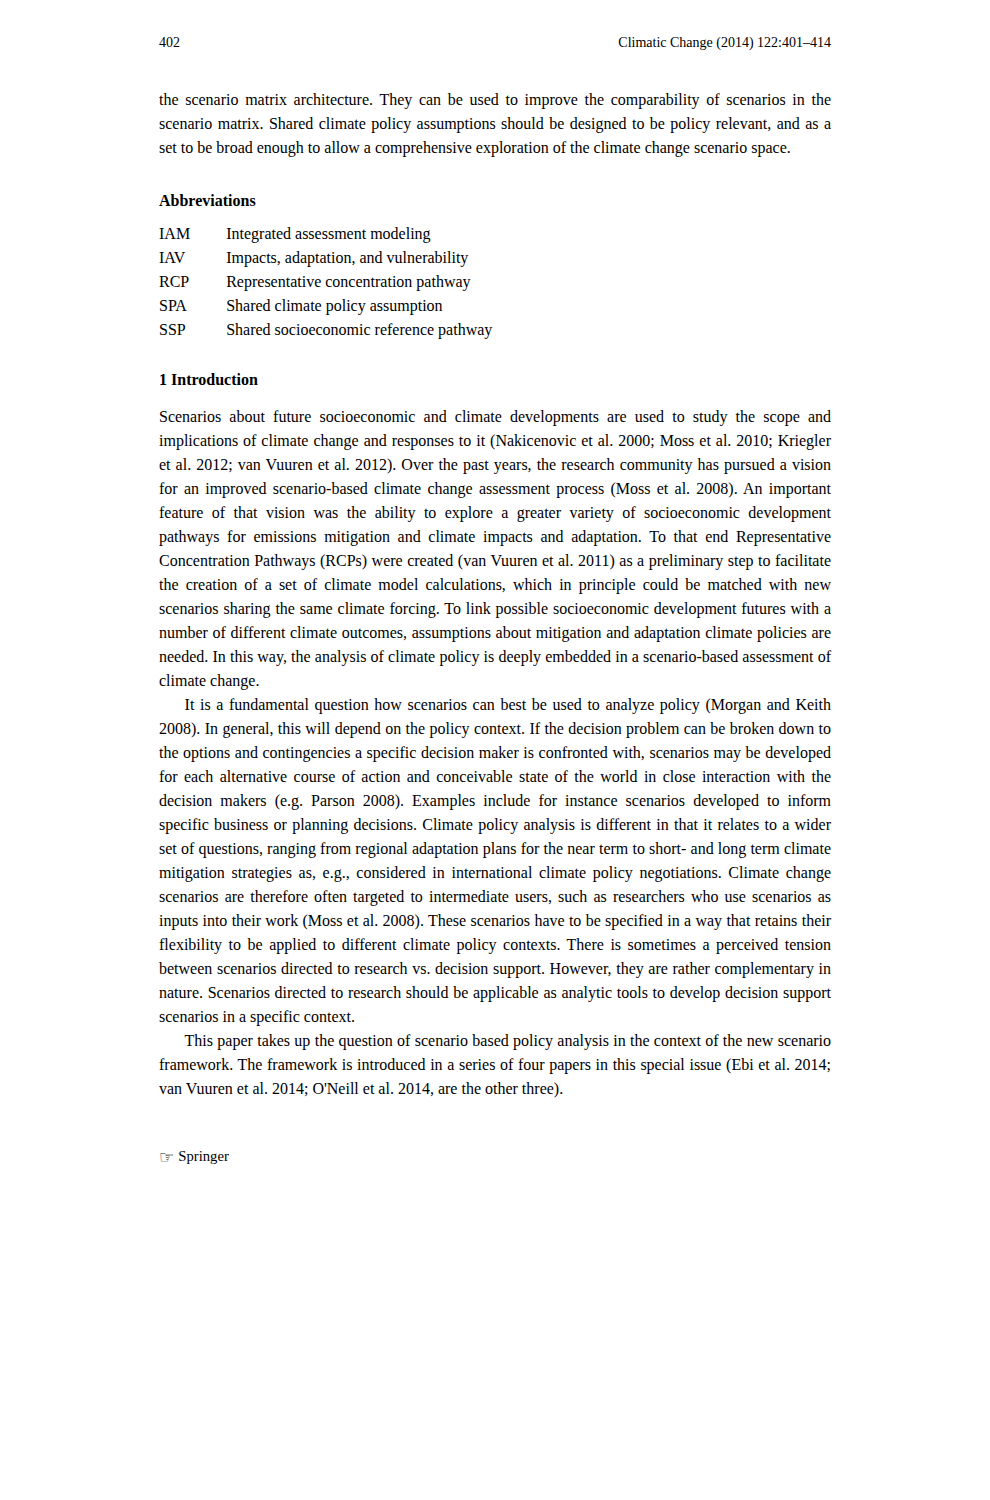402 Climatic Change (2014) 122:401–414
the scenario matrix architecture. They can be used to improve the comparability of scenarios in the scenario matrix. Shared climate policy assumptions should be designed to be policy relevant, and as a set to be broad enough to allow a comprehensive exploration of the climate change scenario space.
Abbreviations
IAM
Integrated assessment modeling
IAV
Impacts, adaptation, and vulnerability
RCP
Representative concentration pathway
SPA
Shared climate policy assumption
SSP
Shared socioeconomic reference pathway
1 Introduction
Scenarios about future socioeconomic and climate developments are used to study the scope and implications of climate change and responses to it (Nakicenovic et al. 2000; Moss et al. 2010; Kriegler et al. 2012; van Vuuren et al. 2012). Over the past years, the research community has pursued a vision for an improved scenario-based climate change assessment process (Moss et al. 2008). An important feature of that vision was the ability to explore a greater variety of socioeconomic development pathways for emissions mitigation and climate impacts and adaptation. To that end Representative Concentration Pathways (RCPs) were created (van Vuuren et al. 2011) as a preliminary step to facilitate the creation of a set of climate model calculations, which in principle could be matched with new scenarios sharing the same climate forcing. To link possible socioeconomic development futures with a number of different climate outcomes, assumptions about mitigation and adaptation climate policies are needed. In this way, the analysis of climate policy is deeply embedded in a scenario-based assessment of climate change.
It is a fundamental question how scenarios can best be used to analyze policy (Morgan and Keith 2008). In general, this will depend on the policy context. If the decision problem can be broken down to the options and contingencies a specific decision maker is confronted with, scenarios may be developed for each alternative course of action and conceivable state of the world in close interaction with the decision makers (e.g. Parson 2008). Examples include for instance scenarios developed to inform specific business or planning decisions. Climate policy analysis is different in that it relates to a wider set of questions, ranging from regional adaptation plans for the near term to short- and long term climate mitigation strategies as, e.g., considered in international climate policy negotiations. Climate change scenarios are therefore often targeted to intermediate users, such as researchers who use scenarios as inputs into their work (Moss et al. 2008). These scenarios have to be specified in a way that retains their flexibility to be applied to different climate policy contexts. There is sometimes a perceived tension between scenarios directed to research vs. decision support. However, they are rather complementary in nature. Scenarios directed to research should be applicable as analytic tools to develop decision support scenarios in a specific context.
This paper takes up the question of scenario based policy analysis in the context of the new scenario framework. The framework is introduced in a series of four papers in this special issue (Ebi et al. 2014; van Vuuren et al. 2014; O'Neill et al. 2014, are the other three).
☞Springer